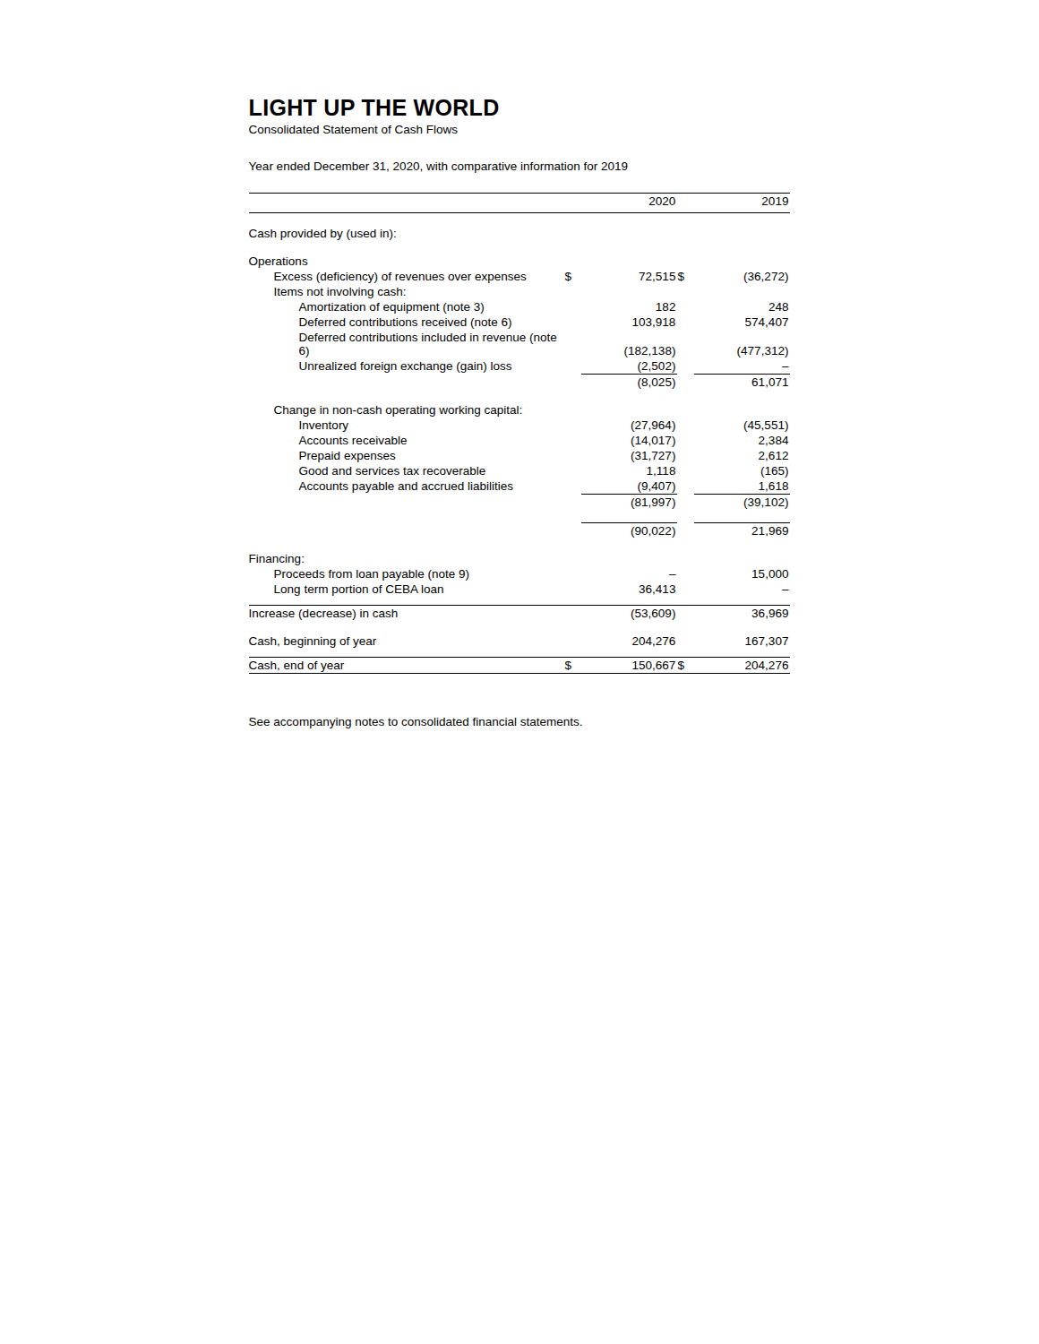LIGHT UP THE WORLD
Consolidated Statement of Cash Flows
Year ended December 31, 2020, with comparative information for 2019
| | | 2020 | | 2019 |
| Cash provided by (used in): | | | | |
| Operations | | | | |
| Excess (deficiency) of revenues over expenses | $ | 72,515 | $ | (36,272) |
| Items not involving cash: | | | | |
| Amortization of equipment (note 3) | | 182 | | 248 |
| Deferred contributions received (note 6) | | 103,918 | | 574,407 |
| Deferred contributions included in revenue (note 6) | | (182,138) | | (477,312) |
| Unrealized foreign exchange (gain) loss | | (2,502) | | – |
| | | (8,025) | | 61,071 |
| Change in non-cash operating working capital: | | | | |
| Inventory | | (27,964) | | (45,551) |
| Accounts receivable | | (14,017) | | 2,384 |
| Prepaid expenses | | (31,727) | | 2,612 |
| Good and services tax recoverable | | 1,118 | | (165) |
| Accounts payable and accrued liabilities | | (9,407) | | 1,618 |
| | | (81,997) | | (39,102) |
| | | (90,022) | | 21,969 |
| Financing: | | | | |
| Proceeds from loan payable (note 9) | | – | | 15,000 |
| Long term portion of CEBA loan | | 36,413 | | – |
| Increase (decrease) in cash | | (53,609) | | 36,969 |
| Cash, beginning of year | | 204,276 | | 167,307 |
| Cash, end of year | $ | 150,667 | $ | 204,276 |
See accompanying notes to consolidated financial statements.